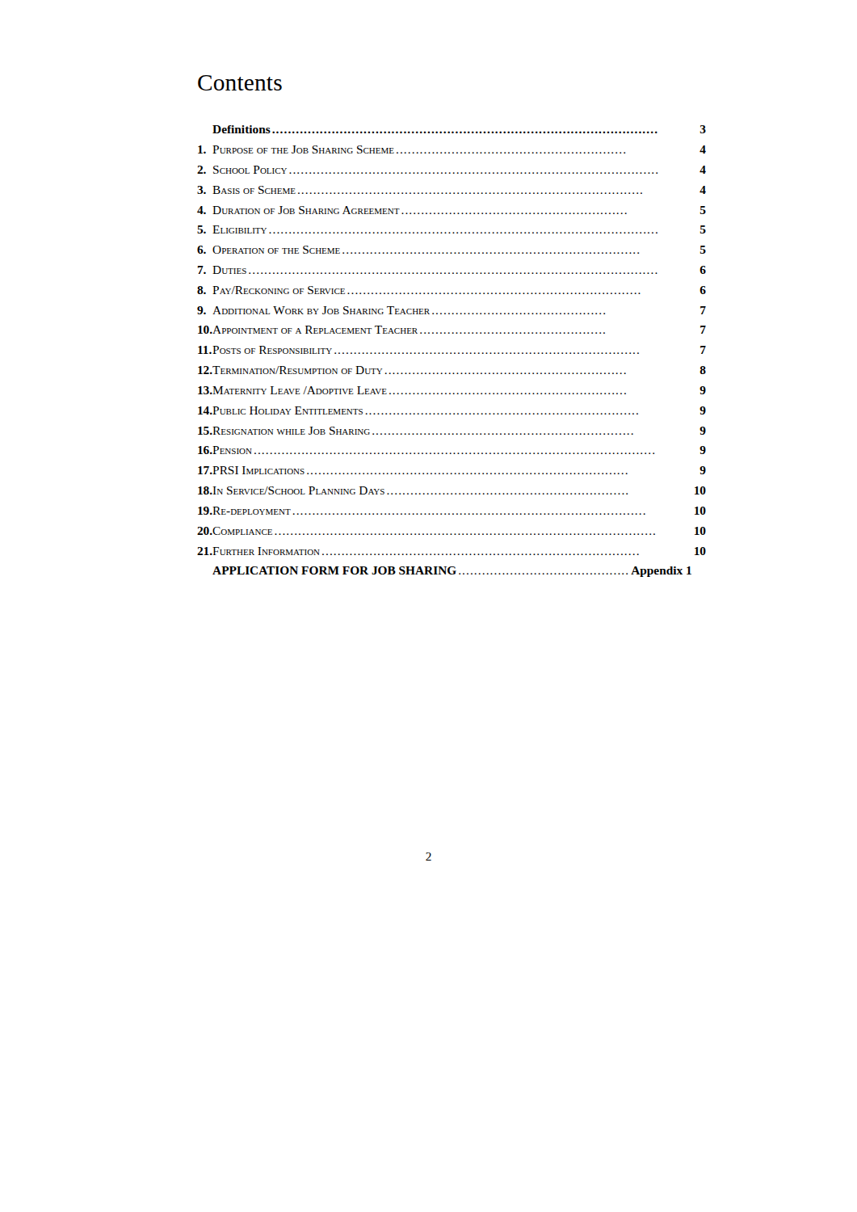Contents
| | Definitions ................................................................................................. | 3 |
| 1. | Purpose of the Job Sharing Scheme .......................................................... | 4 |
| 2. | School Policy ............................................................................................. | 4 |
| 3. | Basis of Scheme ....................................................................................... | 4 |
| 4. | Duration of Job Sharing Agreement ......................................................... | 5 |
| 5. | Eligibility .................................................................................................. | 5 |
| 6. | Operation of the Scheme ........................................................................... | 5 |
| 7. | Duties ....................................................................................................... | 6 |
| 8. | Pay/Reckoning of Service .......................................................................... | 6 |
| 9. | Additional Work by Job Sharing Teacher ............................................ | 7 |
| 10. | Appointment of a Replacement Teacher ............................................... | 7 |
| 11. | Posts of Responsibility ............................................................................. | 7 |
| 12. | Termination/Resumption of Duty ............................................................. | 8 |
| 13. | Maternity Leave /Adoptive Leave ............................................................ | 9 |
| 14. | Public Holiday Entitlements ..................................................................... | 9 |
| 15. | Resignation while Job Sharing .................................................................. | 9 |
| 16. | Pension ..................................................................................................... | 9 |
| 17. | PRSI Implications ................................................................................. | 9 |
| 18. | In Service/School Planning Days ............................................................. | 10 |
| 19. | Re-deployment ......................................................................................... | 10 |
| 20. | Compliance ................................................................................................ | 10 |
| 21. | Further Information ................................................................................ | 10 |
| | APPLICATION FORM FOR JOB SHARING ........................................... Appendix 1 | |
2